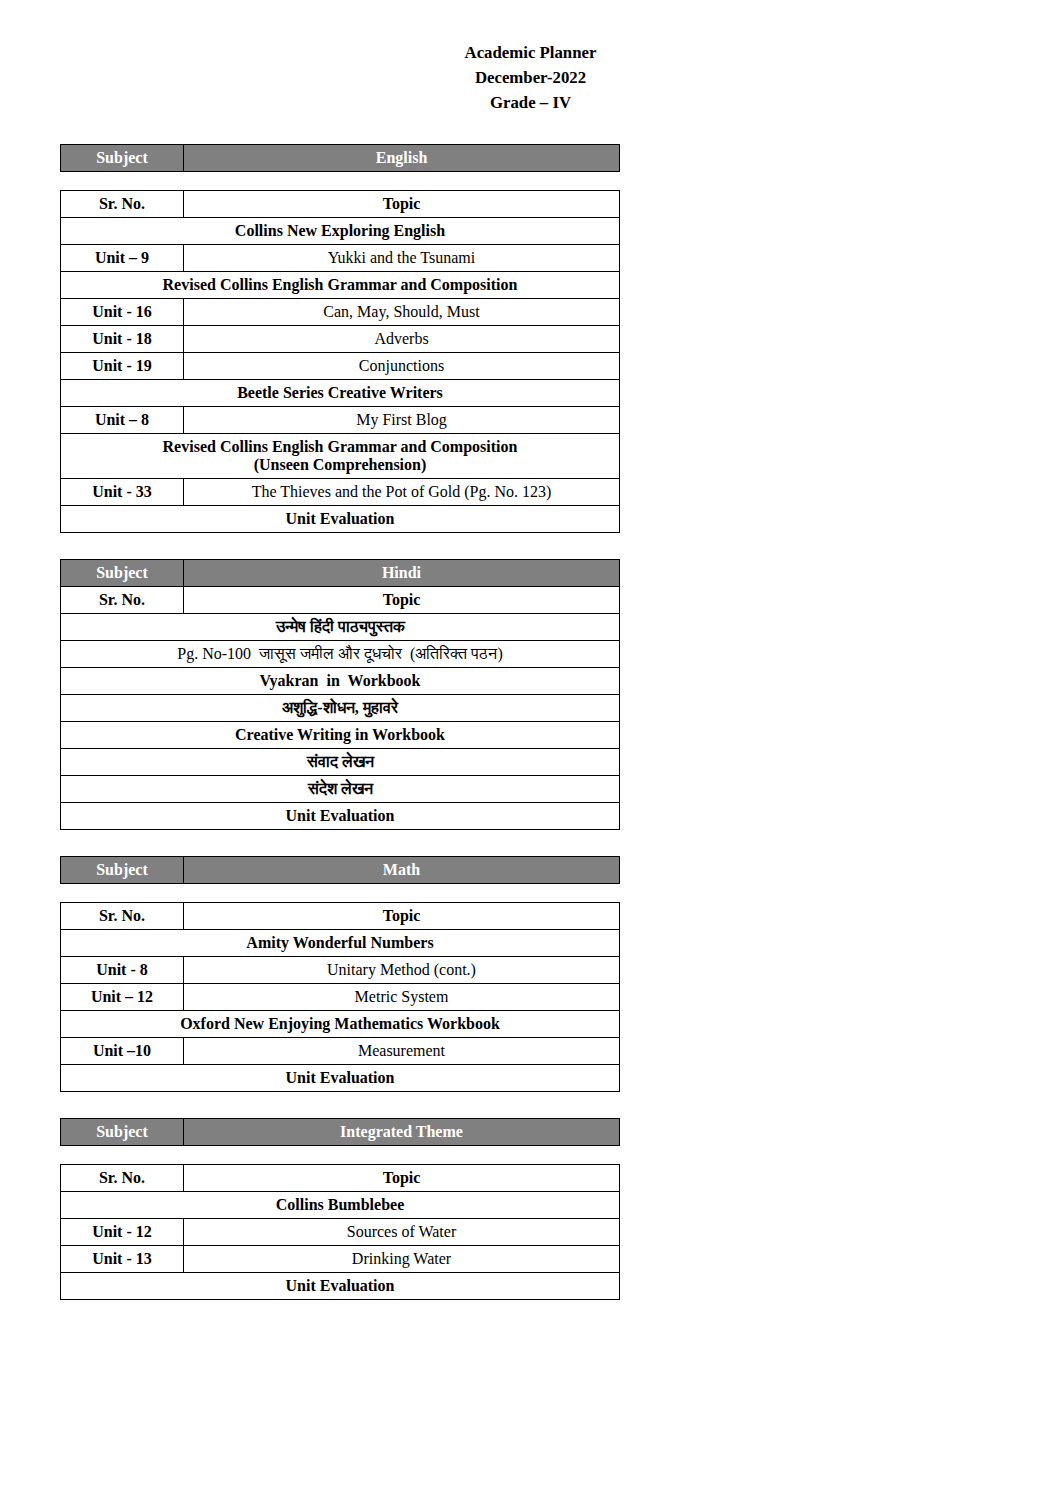Academic Planner
December-2022
Grade – IV
| Subject | English |
| Sr. No. | Topic |
| --- | --- |
| Collins New Exploring English |
| Unit – 9 | Yukki and the Tsunami |
| Revised Collins English Grammar and Composition |
| Unit - 16 | Can, May, Should, Must |
| Unit - 18 | Adverbs |
| Unit - 19 | Conjunctions |
| Beetle Series Creative Writers |
| Unit – 8 | My First Blog |
| Revised Collins English Grammar and Composition (Unseen Comprehension) |
| Unit - 33 | The Thieves and the Pot of Gold (Pg. No. 123) |
| Unit Evaluation |
| Subject | Hindi |
| Sr. No. | Topic |
| उन्मेष हिंदी पाठ्यपुस्तक |
| Pg. No-100 जासूस जमील और दूधचोर (अतिरिक्त पठन) |
| Vyakran in Workbook |
| अशुद्धि-शोधन, मुहावरे |
| Creative Writing in Workbook |
| संवाद लेखन |
| संदेश लेखन |
| Unit Evaluation |
| Subject | Math |
| Sr. No. | Topic |
| --- | --- |
| Amity Wonderful Numbers |
| Unit - 8 | Unitary Method (cont.) |
| Unit – 12 | Metric System |
| Oxford New Enjoying Mathematics Workbook |
| Unit –10 | Measurement |
| Unit Evaluation |
| Subject | Integrated Theme |
| Sr. No. | Topic |
| --- | --- |
| Collins Bumblebee |
| Unit - 12 | Sources of Water |
| Unit - 13 | Drinking Water |
| Unit Evaluation |